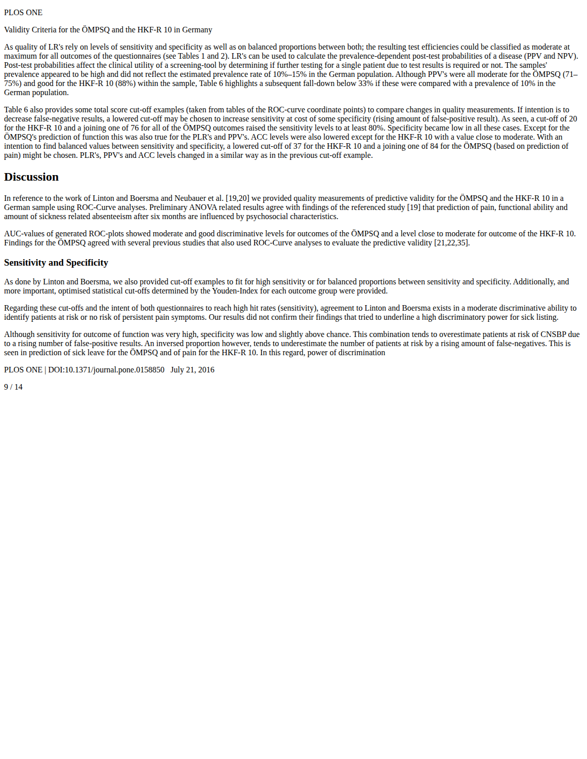PLOS ONE
Validity Criteria for the ÖMPSQ and the HKF-R 10 in Germany
As quality of LR's rely on levels of sensitivity and specificity as well as on balanced proportions between both; the resulting test efficiencies could be classified as moderate at maximum for all outcomes of the questionnaires (see Tables 1 and 2). LR's can be used to calculate the prevalence-dependent post-test probabilities of a disease (PPV and NPV). Post-test probabilities affect the clinical utility of a screening-tool by determining if further testing for a single patient due to test results is required or not. The samples' prevalence appeared to be high and did not reflect the estimated prevalence rate of 10%–15% in the German population. Although PPV's were all moderate for the ÖMPSQ (71–75%) and good for the HKF-R 10 (88%) within the sample, Table 6 highlights a subsequent fall-down below 33% if these were compared with a prevalence of 10% in the German population.
Table 6 also provides some total score cut-off examples (taken from tables of the ROC-curve coordinate points) to compare changes in quality measurements. If intention is to decrease false-negative results, a lowered cut-off may be chosen to increase sensitivity at cost of some specificity (rising amount of false-positive result). As seen, a cut-off of 20 for the HKF-R 10 and a joining one of 76 for all of the ÖMPSQ outcomes raised the sensitivity levels to at least 80%. Specificity became low in all these cases. Except for the ÖMPSQ's prediction of function this was also true for the PLR's and PPV's. ACC levels were also lowered except for the HKF-R 10 with a value close to moderate. With an intention to find balanced values between sensitivity and specificity, a lowered cut-off of 37 for the HKF-R 10 and a joining one of 84 for the ÖMPSQ (based on prediction of pain) might be chosen. PLR's, PPV's and ACC levels changed in a similar way as in the previous cut-off example.
Discussion
In reference to the work of Linton and Boersma and Neubauer et al. [19,20] we provided quality measurements of predictive validity for the ÖMPSQ and the HKF-R 10 in a German sample using ROC-Curve analyses. Preliminary ANOVA related results agree with findings of the referenced study [19] that prediction of pain, functional ability and amount of sickness related absenteeism after six months are influenced by psychosocial characteristics.
AUC-values of generated ROC-plots showed moderate and good discriminative levels for outcomes of the ÖMPSQ and a level close to moderate for outcome of the HKF-R 10. Findings for the ÖMPSQ agreed with several previous studies that also used ROC-Curve analyses to evaluate the predictive validity [21,22,35].
Sensitivity and Specificity
As done by Linton and Boersma, we also provided cut-off examples to fit for high sensitivity or for balanced proportions between sensitivity and specificity. Additionally, and more important, optimised statistical cut-offs determined by the Youden-Index for each outcome group were provided.
Regarding these cut-offs and the intent of both questionnaires to reach high hit rates (sensitivity), agreement to Linton and Boersma exists in a moderate discriminative ability to identify patients at risk or no risk of persistent pain symptoms. Our results did not confirm their findings that tried to underline a high discriminatory power for sick listing.
Although sensitivity for outcome of function was very high, specificity was low and slightly above chance. This combination tends to overestimate patients at risk of CNSBP due to a rising number of false-positive results. An inversed proportion however, tends to underestimate the number of patients at risk by a rising amount of false-negatives. This is seen in prediction of sick leave for the ÖMPSQ and of pain for the HKF-R 10. In this regard, power of discrimination
PLOS ONE | DOI:10.1371/journal.pone.0158850 July 21, 2016
9 / 14